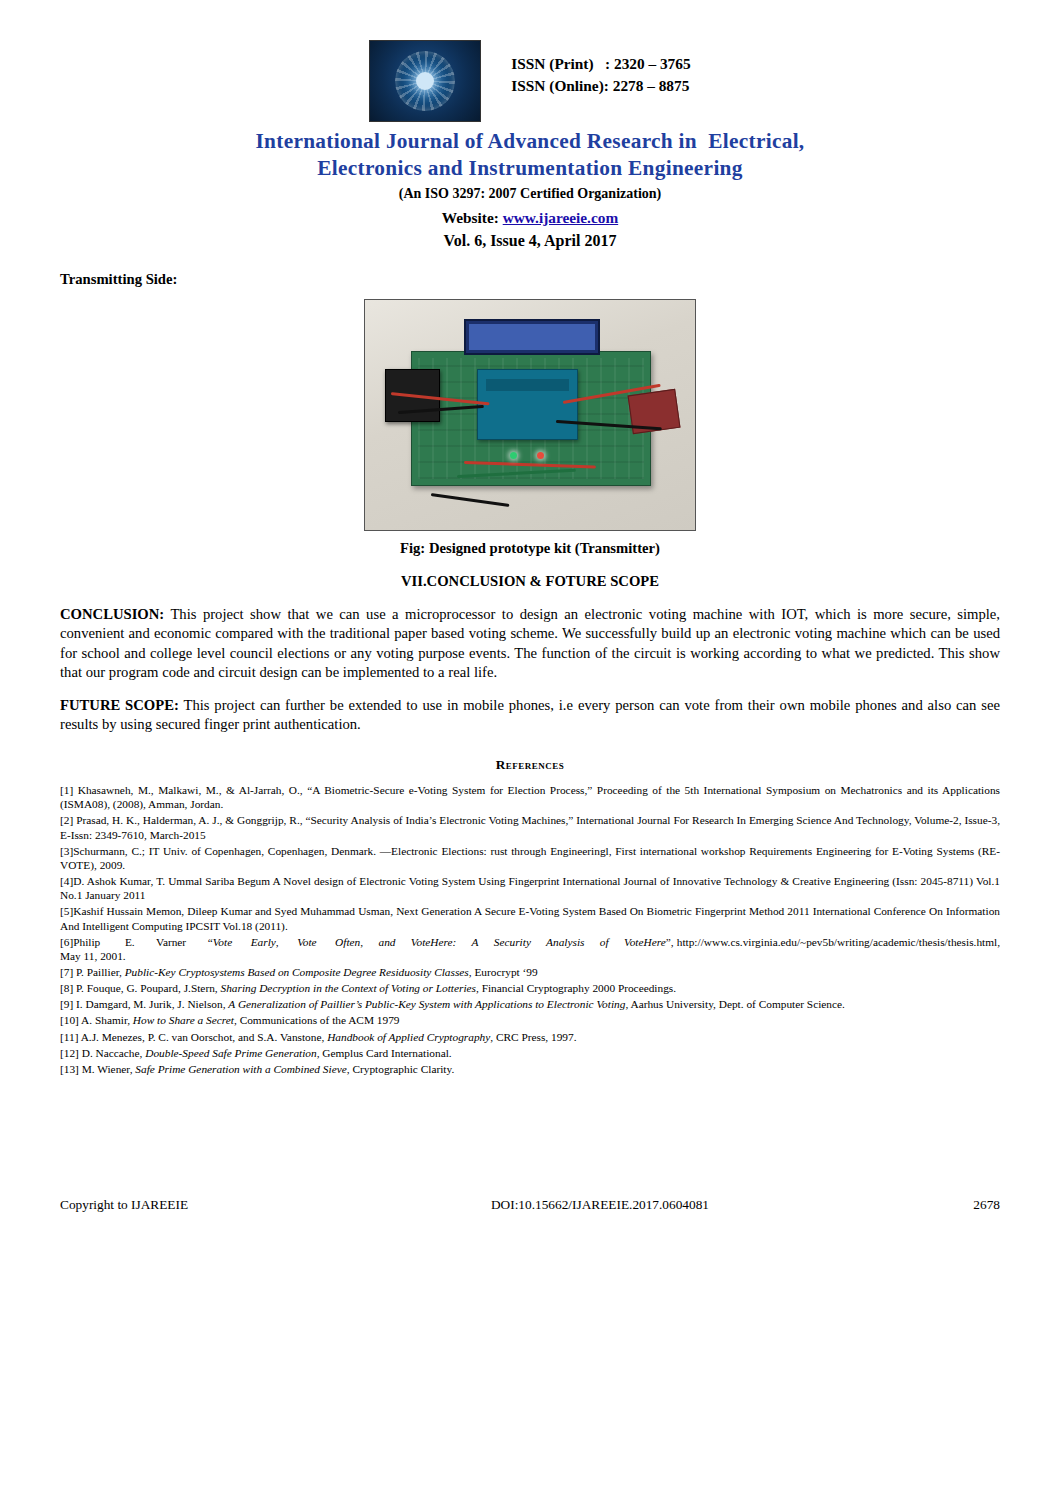ISSN (Print) : 2320 – 3765
ISSN (Online): 2278 – 8875
International Journal of Advanced Research in Electrical,
Electronics and Instrumentation Engineering
(An ISO 3297: 2007 Certified Organization)
Website: www.ijareeie.com
Vol. 6, Issue 4, April 2017
Transmitting Side:
Fig: Designed prototype kit (Transmitter)
VII.CONCLUSION & FOTURE SCOPE
CONCLUSION: This project show that we can use a microprocessor to design an electronic voting machine with IOT, which is more secure, simple, convenient and economic compared with the traditional paper based voting scheme. We successfully build up an electronic voting machine which can be used for school and college level council elections or any voting purpose events. The function of the circuit is working according to what we predicted. This show that our program code and circuit design can be implemented to a real life.
FUTURE SCOPE: This project can further be extended to use in mobile phones, i.e every person can vote from their own mobile phones and also can see results by using secured finger print authentication.
References
[1] Khasawneh, M., Malkawi, M., & Al-Jarrah, O., “A Biometric-Secure e-Voting System for Election Process,” Proceeding of the 5th International Symposium on Mechatronics and its Applications (ISMA08), (2008), Amman, Jordan.
[2] Prasad, H. K., Halderman, A. J., & Gonggrijp, R., “Security Analysis of India’s Electronic Voting Machines,” International Journal For Research In Emerging Science And Technology, Volume-2, Issue-3, E-Issn: 2349-7610, March-2015
[3]Schurmann, C.; IT Univ. of Copenhagen, Copenhagen, Denmark. ―Electronic Elections: rust through Engineeringl, First international workshop Requirements Engineering for E-Voting Systems (RE-VOTE), 2009.
[4]D. Ashok Kumar, T. Ummal Sariba Begum A Novel design of Electronic Voting System Using Fingerprint International Journal of Innovative Technology & Creative Engineering (Issn: 2045-8711) Vol.1 No.1 January 2011
[5]Kashif Hussain Memon, Dileep Kumar and Syed Muhammad Usman, Next Generation A Secure E-Voting System Based On Biometric Fingerprint Method 2011 International Conference On Information And Intelligent Computing IPCSIT Vol.18 (2011).
[6]Philip E. Varner “Vote Early, Vote Often, and VoteHere: A Security Analysis of VoteHere”, http://www.cs.virginia.edu/~pev5b/writing/academic/thesis/thesis.html, May 11, 2001.
[7] P. Paillier, Public-Key Cryptosystems Based on Composite Degree Residuosity Classes, Eurocrypt ‘99
[8] P. Fouque, G. Poupard, J.Stern, Sharing Decryption in the Context of Voting or Lotteries, Financial Cryptography 2000 Proceedings.
[9] I. Damgard, M. Jurik, J. Nielson, A Generalization of Paillier’s Public-Key System with Applications to Electronic Voting, Aarhus University, Dept. of Computer Science.
[10] A. Shamir, How to Share a Secret, Communications of the ACM 1979
[11] A.J. Menezes, P. C. van Oorschot, and S.A. Vanstone, Handbook of Applied Cryptography, CRC Press, 1997.
[12] D. Naccache, Double-Speed Safe Prime Generation, Gemplus Card International.
[13] M. Wiener, Safe Prime Generation with a Combined Sieve, Cryptographic Clarity.
Copyright to IJAREEIE
DOI:10.15662/IJAREEIE.2017.0604081
2678